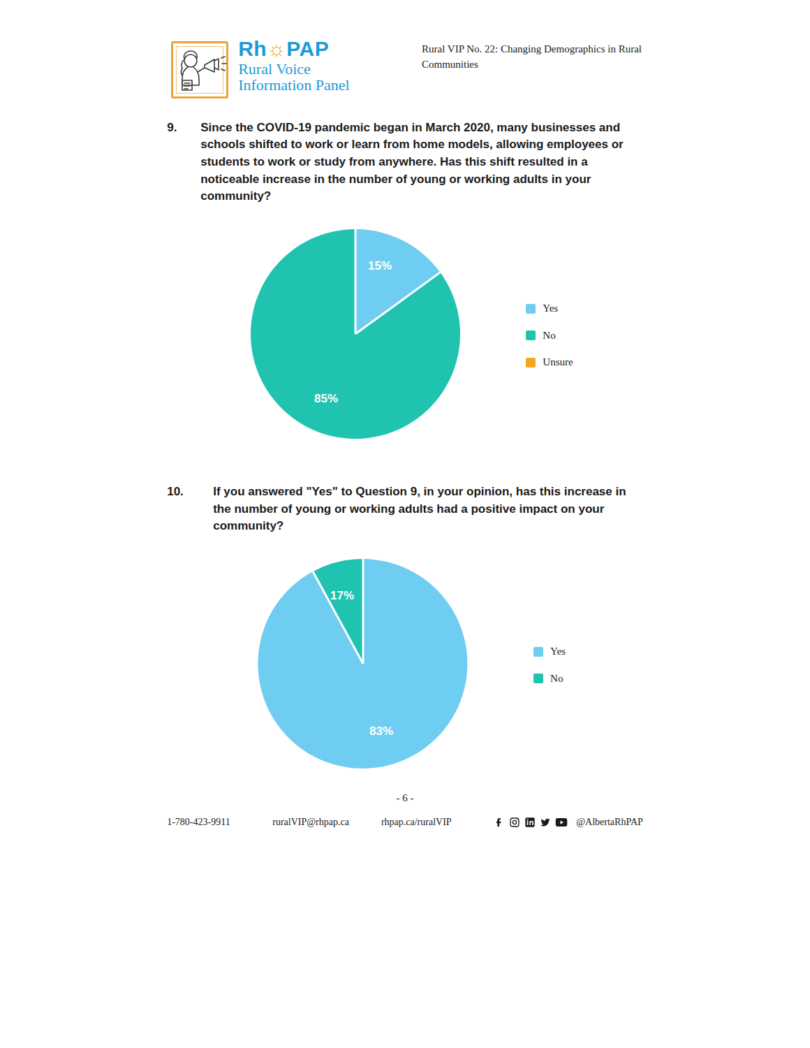Rh☼PAP
Rural Voice Information Panel
Rural VIP No. 22: Changing Demographics in Rural Communities
9.
Since the COVID-19 pandemic began in March 2020, many businesses and schools shifted to work or learn from home models, allowing employees or students to work or study from anywhere. Has this shift resulted in a noticeable increase in the number of young or working adults in your community?
15% 85%
Yes
No
Unsure
10.
If you answered "Yes" to Question 9, in your opinion, has this increase in the number of young or working adults had a positive impact on your community?
17% 83%
Yes
No
- 6 -
1-780-423-9911
ruralVIP@rhpap.ca rhpap.ca/ruralVIP
@AlbertaRhPAP